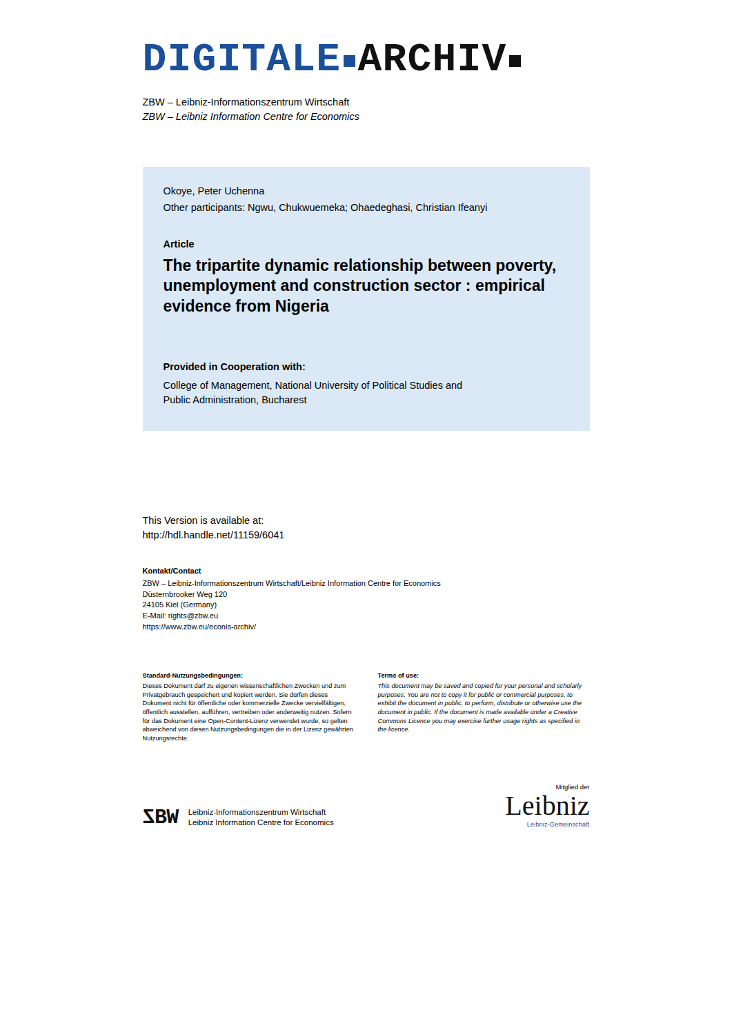DIGITALE ARCHIV
ZBW – Leibniz-Informationszentrum Wirtschaft
ZBW – Leibniz Information Centre for Economics
Okoye, Peter Uchenna
Other participants: Ngwu, Chukwuemeka; Ohaedeghasi, Christian Ifeanyi
Article
The tripartite dynamic relationship between poverty, unemployment and construction sector : empirical evidence from Nigeria
Provided in Cooperation with:
College of Management, National University of Political Studies and
Public Administration, Bucharest
This Version is available at:
http://hdl.handle.net/11159/6041
Kontakt/Contact
ZBW – Leibniz-Informationszentrum Wirtschaft/Leibniz Information Centre for Economics
Düsternbrooker Weg 120
24105 Kiel (Germany)
E-Mail: rights@zbw.eu
https://www.zbw.eu/econis-archiv/
Standard-Nutzungsbedingungen:
Dieses Dokument darf zu eigenen wissenschaftlichen Zwecken und zum Privatgebrauch gespeichert und kopiert werden. Sie dürfen dieses Dokument nicht für öffentliche oder kommerzielle Zwecke vervielfältigen, öffentlich ausstellen, aufführen, vertreiben oder anderweitig nutzen. Sofern für das Dokument eine Open-Content-Lizenz verwendet wurde, so gelten abweichend von diesen Nutzungsbedingungen die in der Lizenz gewährten Nutzungsrechte.
Terms of use:
This document may be saved and copied for your personal and scholarly purposes. You are not to copy it for public or commercial purposes, to exhibit the document in public, to perform, distribute or otherwise use the document in public. If the document is made available under a Creative Commons Licence you may exercise further usage rights as specified in the licence.
ZBW
Leibniz-Informationszentrum Wirtschaft
Leibniz Information Centre for Economics
Mitglied der
Leibniz
Leibniz-Gemeinschaft